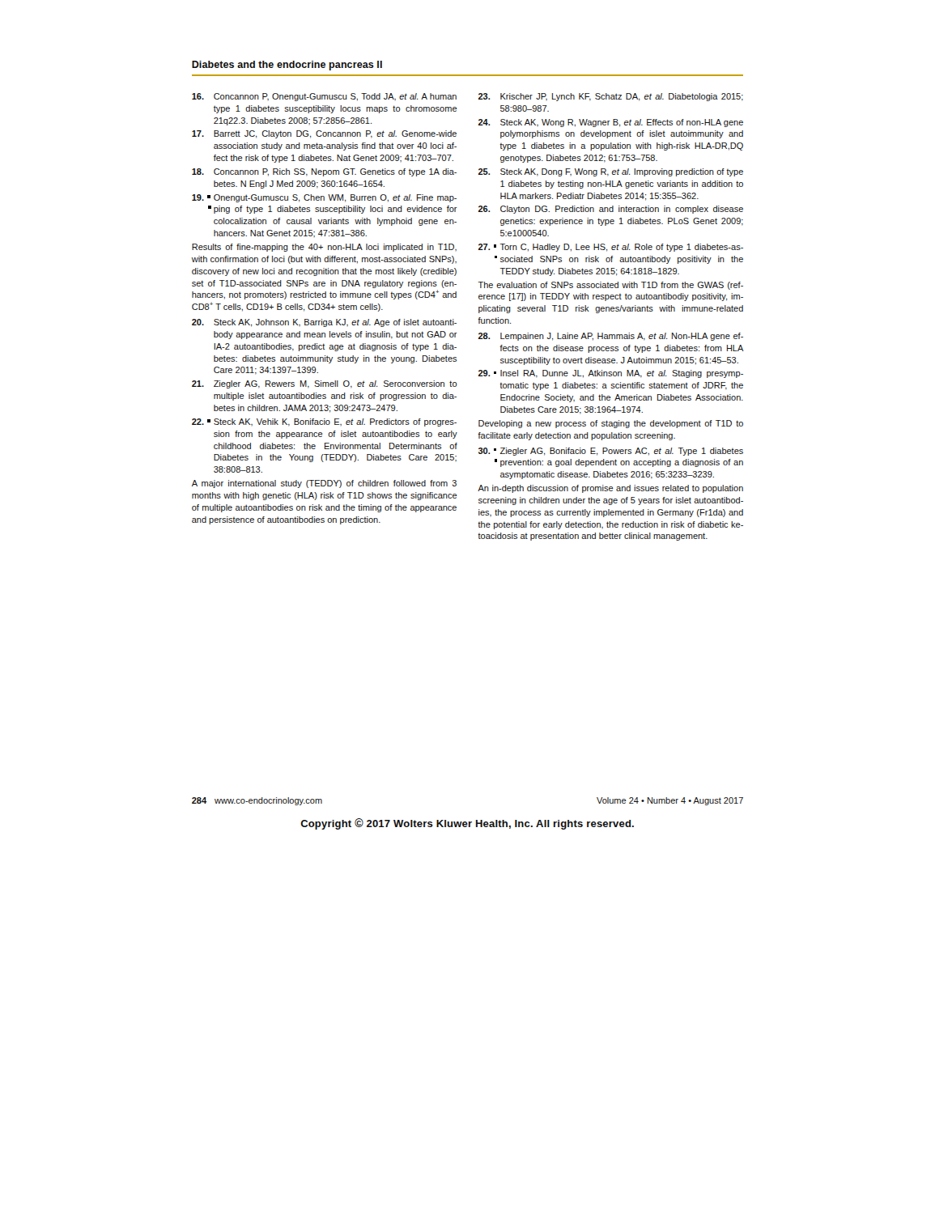Diabetes and the endocrine pancreas II
16. Concannon P, Onengut-Gumuscu S, Todd JA, et al. A human type 1 diabetes susceptibility locus maps to chromosome 21q22.3. Diabetes 2008; 57:2856–2861.
17. Barrett JC, Clayton DG, Concannon P, et al. Genome-wide association study and meta-analysis find that over 40 loci affect the risk of type 1 diabetes. Nat Genet 2009; 41:703–707.
18. Concannon P, Rich SS, Nepom GT. Genetics of type 1A diabetes. N Engl J Med 2009; 360:1646–1654.
19. Onengut-Gumuscu S, Chen WM, Burren O, et al. Fine mapping of type 1 diabetes susceptibility loci and evidence for colocalization of causal variants with lymphoid gene enhancers. Nat Genet 2015; 47:381–386.
Results of fine-mapping the 40+ non-HLA loci implicated in T1D, with confirmation of loci (but with different, most-associated SNPs), discovery of new loci and recognition that the most likely (credible) set of T1D-associated SNPs are in DNA regulatory regions (enhancers, not promoters) restricted to immune cell types (CD4+ and CD8+ T cells, CD19+ B cells, CD34+ stem cells).
20. Steck AK, Johnson K, Barriga KJ, et al. Age of islet autoantibody appearance and mean levels of insulin, but not GAD or IA-2 autoantibodies, predict age at diagnosis of type 1 diabetes: diabetes autoimmunity study in the young. Diabetes Care 2011; 34:1397–1399.
21. Ziegler AG, Rewers M, Simell O, et al. Seroconversion to multiple islet autoantibodies and risk of progression to diabetes in children. JAMA 2013; 309:2473–2479.
22. Steck AK, Vehik K, Bonifacio E, et al. Predictors of progression from the appearance of islet autoantibodies to early childhood diabetes: the Environmental Determinants of Diabetes in the Young (TEDDY). Diabetes Care 2015; 38:808–813.
A major international study (TEDDY) of children followed from 3 months with high genetic (HLA) risk of T1D shows the significance of multiple autoantibodies on risk and the timing of the appearance and persistence of autoantibodies on prediction.
23. Krischer JP, Lynch KF, Schatz DA, et al. Diabetologia 2015; 58:980–987.
24. Steck AK, Wong R, Wagner B, et al. Effects of non-HLA gene polymorphisms on development of islet autoimmunity and type 1 diabetes in a population with high-risk HLA-DR,DQ genotypes. Diabetes 2012; 61:753–758.
25. Steck AK, Dong F, Wong R, et al. Improving prediction of type 1 diabetes by testing non-HLA genetic variants in addition to HLA markers. Pediatr Diabetes 2014; 15:355–362.
26. Clayton DG. Prediction and interaction in complex disease genetics: experience in type 1 diabetes. PLoS Genet 2009; 5:e1000540.
27. Torn C, Hadley D, Lee HS, et al. Role of type 1 diabetes-associated SNPs on risk of autoantibody positivity in the TEDDY study. Diabetes 2015; 64:1818–1829.
The evaluation of SNPs associated with T1D from the GWAS (reference [17]) in TEDDY with respect to autoantibodiy positivity, implicating several T1D risk genes/variants with immune-related function.
28. Lempainen J, Laine AP, Hammais A, et al. Non-HLA gene effects on the disease process of type 1 diabetes: from HLA susceptibility to overt disease. J Autoimmun 2015; 61:45–53.
29. Insel RA, Dunne JL, Atkinson MA, et al. Staging presymptomatic type 1 diabetes: a scientific statement of JDRF, the Endocrine Society, and the American Diabetes Association. Diabetes Care 2015; 38:1964–1974.
Developing a new process of staging the development of T1D to facilitate early detection and population screening.
30. Ziegler AG, Bonifacio E, Powers AC, et al. Type 1 diabetes prevention: a goal dependent on accepting a diagnosis of an asymptomatic disease. Diabetes 2016; 65:3233–3239.
An in-depth discussion of promise and issues related to population screening in children under the age of 5 years for islet autoantibodies, the process as currently implemented in Germany (Fr1da) and the potential for early detection, the reduction in risk of diabetic ketoacidosis at presentation and better clinical management.
284 www.co-endocrinology.com
Volume 24 • Number 4 • August 2017
Copyright © 2017 Wolters Kluwer Health, Inc. All rights reserved.